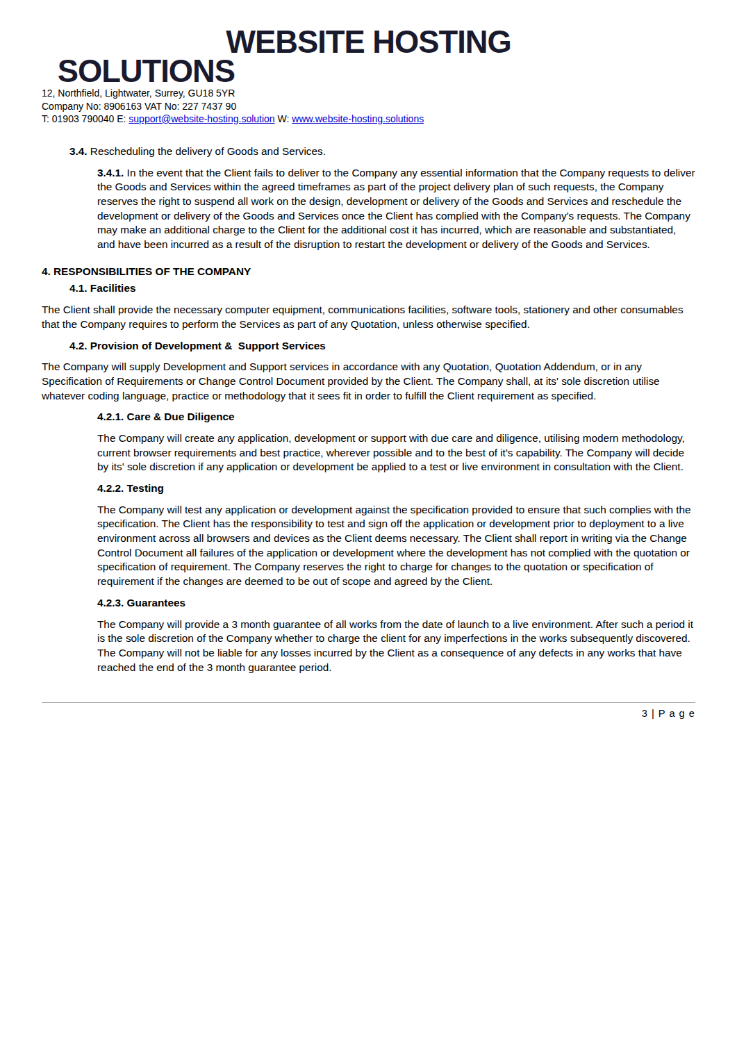WEBSITE HOSTING SOLUTIONS
12, Northfield, Lightwater, Surrey, GU18 5YR
Company No: 8906163 VAT No: 227 7437 90
T: 01903 790040 E: support@website-hosting.solution W: www.website-hosting.solutions
3.4. Rescheduling the delivery of Goods and Services.
3.4.1. In the event that the Client fails to deliver to the Company any essential information that the Company requests to deliver the Goods and Services within the agreed timeframes as part of the project delivery plan of such requests, the Company reserves the right to suspend all work on the design, development or delivery of the Goods and Services and reschedule the development or delivery of the Goods and Services once the Client has complied with the Company's requests. The Company may make an additional charge to the Client for the additional cost it has incurred, which are reasonable and substantiated, and have been incurred as a result of the disruption to restart the development or delivery of the Goods and Services.
4. RESPONSIBILITIES OF THE COMPANY
4.1. Facilities
The Client shall provide the necessary computer equipment, communications facilities, software tools, stationery and other consumables that the Company requires to perform the Services as part of any Quotation, unless otherwise specified.
4.2. Provision of Development & Support Services
The Company will supply Development and Support services in accordance with any Quotation, Quotation Addendum, or in any Specification of Requirements or Change Control Document provided by the Client. The Company shall, at its' sole discretion utilise whatever coding language, practice or methodology that it sees fit in order to fulfill the Client requirement as specified.
4.2.1. Care & Due Diligence
The Company will create any application, development or support with due care and diligence, utilising modern methodology, current browser requirements and best practice, wherever possible and to the best of it's capability. The Company will decide by its' sole discretion if any application or development be applied to a test or live environment in consultation with the Client.
4.2.2. Testing
The Company will test any application or development against the specification provided to ensure that such complies with the specification. The Client has the responsibility to test and sign off the application or development prior to deployment to a live environment across all browsers and devices as the Client deems necessary. The Client shall report in writing via the Change Control Document all failures of the application or development where the development has not complied with the quotation or specification of requirement. The Company reserves the right to charge for changes to the quotation or specification of requirement if the changes are deemed to be out of scope and agreed by the Client.
4.2.3. Guarantees
The Company will provide a 3 month guarantee of all works from the date of launch to a live environment. After such a period it is the sole discretion of the Company whether to charge the client for any imperfections in the works subsequently discovered. The Company will not be liable for any losses incurred by the Client as a consequence of any defects in any works that have reached the end of the 3 month guarantee period.
3 | P a g e